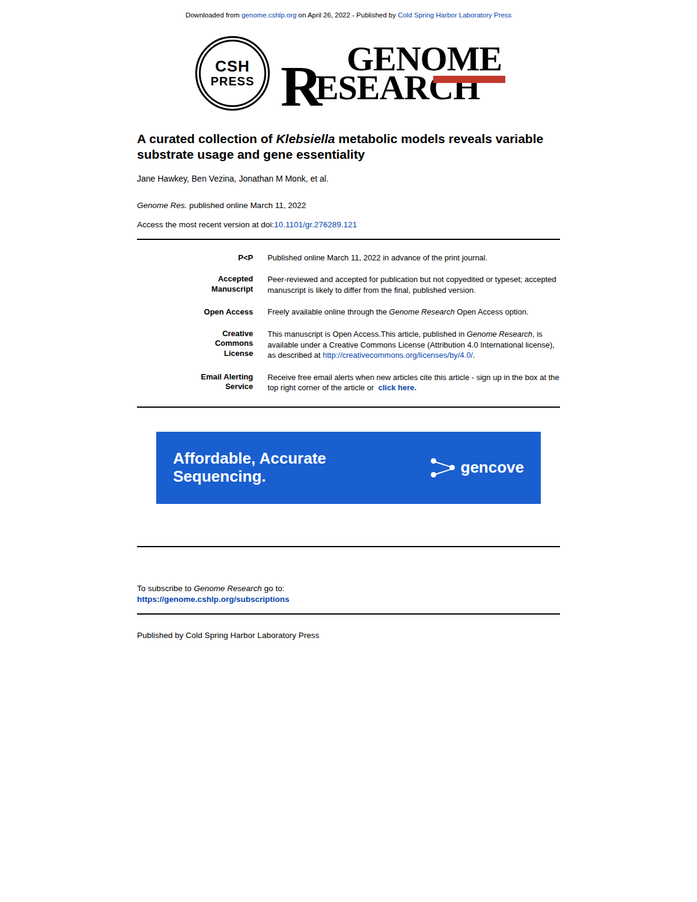Downloaded from genome.cshlp.org on April 26, 2022 - Published by Cold Spring Harbor Laboratory Press
CSH PRESS
R
GENOME ESEARCH
A curated collection of Klebsiella metabolic models reveals variable substrate usage and gene essentiality
Jane Hawkey, Ben Vezina, Jonathan M Monk, et al.
Genome Res. published online March 11, 2022
Access the most recent version at doi:10.1101/gr.276289.121
| P<P | Published online March 11, 2022 in advance of the print journal. |
| Accepted Manuscript | Peer-reviewed and accepted for publication but not copyedited or typeset; accepted manuscript is likely to differ from the final, published version. |
| Open Access | Freely available online through the Genome Research Open Access option. |
| Creative Commons License | This manuscript is Open Access.This article, published in Genome Research , is available under a Creative Commons License (Attribution 4.0 International license), as described at http://creativecommons.org/licenses/by/4.0/ . |
| Email Alerting Service | Receive free email alerts when new articles cite this article - sign up in the box at the top right corner of the article or click here. |
Affordable, Accurate
Sequencing.
gencove
To subscribe to Genome Research go to:
https://genome.cshlp.org/subscriptions
Published by Cold Spring Harbor Laboratory Press